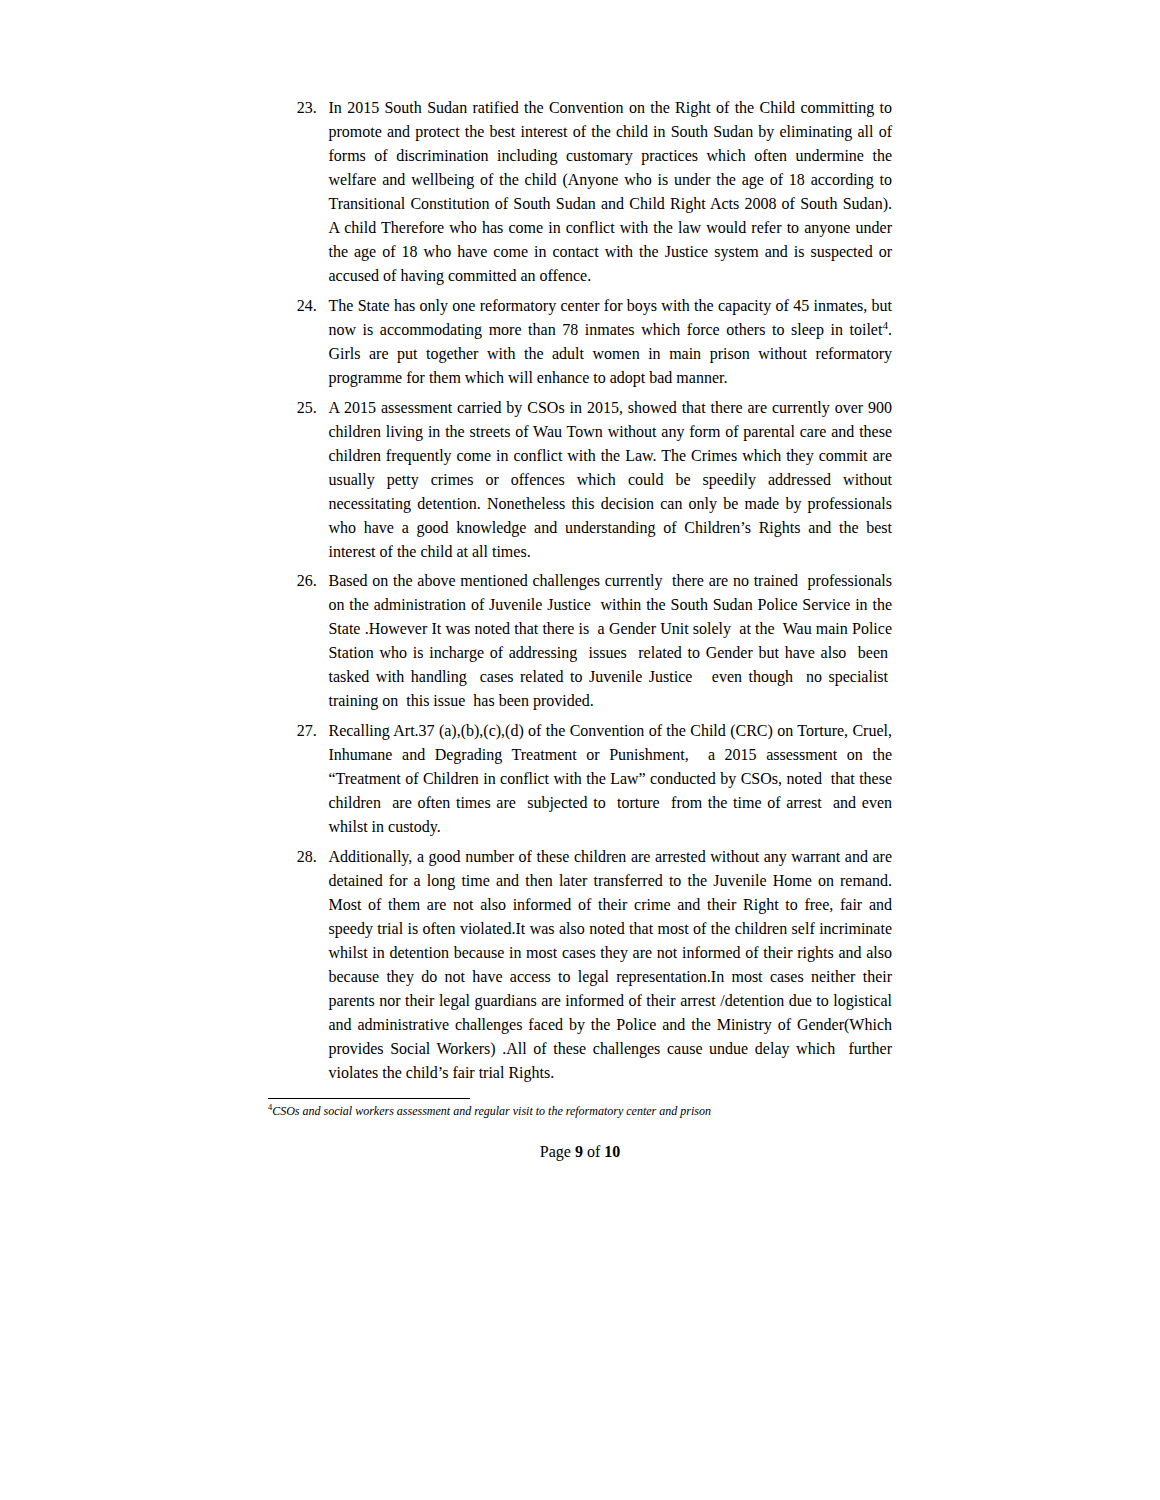In 2015 South Sudan ratified the Convention on the Right of the Child committing to promote and protect the best interest of the child in South Sudan by eliminating all of forms of discrimination including customary practices which often undermine the welfare and wellbeing of the child (Anyone who is under the age of 18 according to Transitional Constitution of South Sudan and Child Right Acts 2008 of South Sudan). A child Therefore who has come in conflict with the law would refer to anyone under the age of 18 who have come in contact with the Justice system and is suspected or accused of having committed an offence.
The State has only one reformatory center for boys with the capacity of 45 inmates, but now is accommodating more than 78 inmates which force others to sleep in toilet4. Girls are put together with the adult women in main prison without reformatory programme for them which will enhance to adopt bad manner.
A 2015 assessment carried by CSOs in 2015, showed that there are currently over 900 children living in the streets of Wau Town without any form of parental care and these children frequently come in conflict with the Law. The Crimes which they commit are usually petty crimes or offences which could be speedily addressed without necessitating detention. Nonetheless this decision can only be made by professionals who have a good knowledge and understanding of Children’s Rights and the best interest of the child at all times.
Based on the above mentioned challenges currently there are no trained professionals on the administration of Juvenile Justice within the South Sudan Police Service in the State .However It was noted that there is a Gender Unit solely at the Wau main Police Station who is incharge of addressing issues related to Gender but have also been tasked with handling cases related to Juvenile Justice even though no specialist training on this issue has been provided.
Recalling Art.37 (a),(b),(c),(d) of the Convention of the Child (CRC) on Torture, Cruel, Inhumane and Degrading Treatment or Punishment, a 2015 assessment on the “Treatment of Children in conflict with the Law” conducted by CSOs, noted that these children are often times are subjected to torture from the time of arrest and even whilst in custody.
Additionally, a good number of these children are arrested without any warrant and are detained for a long time and then later transferred to the Juvenile Home on remand. Most of them are not also informed of their crime and their Right to free, fair and speedy trial is often violated.It was also noted that most of the children self incriminate whilst in detention because in most cases they are not informed of their rights and also because they do not have access to legal representation.In most cases neither their parents nor their legal guardians are informed of their arrest /detention due to logistical and administrative challenges faced by the Police and the Ministry of Gender(Which provides Social Workers) .All of these challenges cause undue delay which further violates the child’s fair trial Rights.
4CSOs and social workers assessment and regular visit to the reformatory center and prison
Page 9 of 10